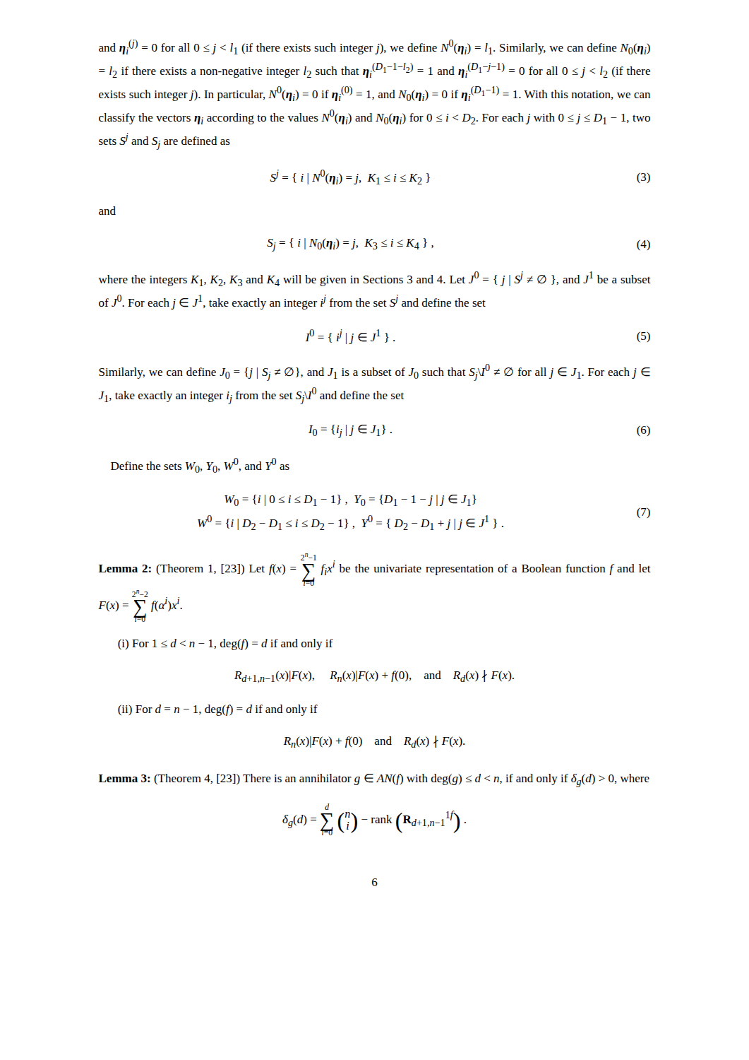and ηi(j) = 0 for all 0 ≤ j < l1 (if there exists such integer j), we define N0(ηi) = l1. Similarly, we can define N0(ηi) = l2 if there exists a non-negative integer l2 such that ηi(D1−1−l2) = 1 and ηi(D1−j−1) = 0 for all 0 ≤ j < l2 (if there exists such integer j). In particular, N0(ηi) = 0 if ηi(0) = 1, and N0(ηi) = 0 if ηi(D1−1) = 1. With this notation, we can classify the vectors ηi according to the values N0(ηi) and N0(ηi) for 0 ≤ i < D2. For each j with 0 ≤ j ≤ D1 − 1, two sets Sj and Sj are defined as
Sj = { i | N0(ηi) = j, K1 ≤ i ≤ K2 }
(3)
and
Sj = { i | N0(ηi) = j, K3 ≤ i ≤ K4 } ,
(4)
where the integers K1, K2, K3 and K4 will be given in Sections 3 and 4. Let J0 = { j | Sj ≠ ∅ }, and J1 be a subset of J0. For each j ∈ J1, take exactly an integer ij from the set Sj and define the set
I0 = { ij | j ∈ J1 } .
(5)
Similarly, we can define J0 = {j | Sj ≠ ∅}, and J1 is a subset of J0 such that Sj\I0 ≠ ∅ for all j ∈ J1. For each j ∈ J1, take exactly an integer ij from the set Sj\I0 and define the set
I0 = {ij | j ∈ J1} .
(6)
Define the sets W0, Y0, W0, and Y0 as
W0 = {i | 0 ≤ i ≤ D1 − 1} , Y0 = {D1 − 1 − j | j ∈ J1}
W0 = {i | D2 − D1 ≤ i ≤ D2 − 1} , Y0 = { D2 − D1 + j | j ∈ J1 } .
(7)
Lemma 2: (Theorem 1, [23]) Let f(x) = 2n−1∑i=0 fixi be the univariate representation of a Boolean function f and let F(x) = 2n−2∑i=0 f(αi)xi.
(i) For 1 ≤ d < n − 1, deg(f) = d if and only if
Rd+1,n−1(x)|F(x), Rn(x)|F(x) + f(0), and Rd(x) ∤ F(x).
(ii) For d = n − 1, deg(f) = d if and only if
Rn(x)|F(x) + f(0) and Rd(x) ∤ F(x).
Lemma 3: (Theorem 4, [23]) There is an annihilator g ∈ AN(f) with deg(g) ≤ d < n, if and only if δg(d) > 0, where
δg(d) = d∑i=0 (ni) − rank (Rd+1,n−11f) .
6